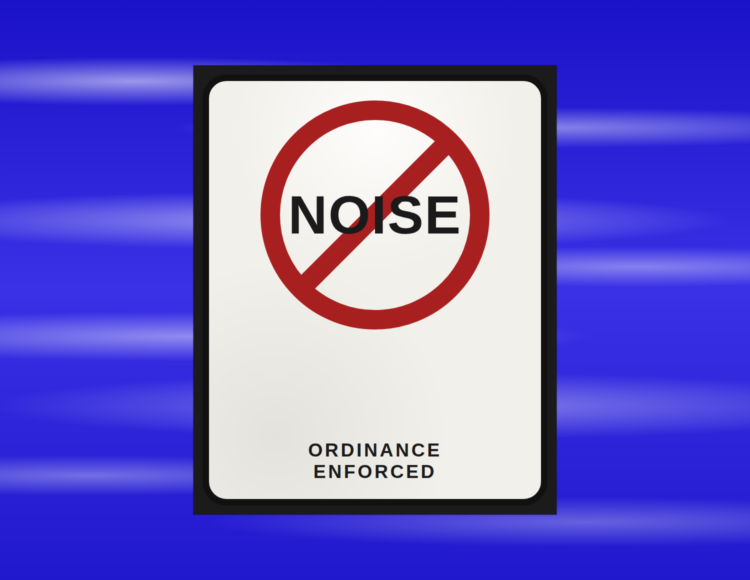NOISE
ORDINANCE ENFORCED
No Noise — Ordinance Enforced